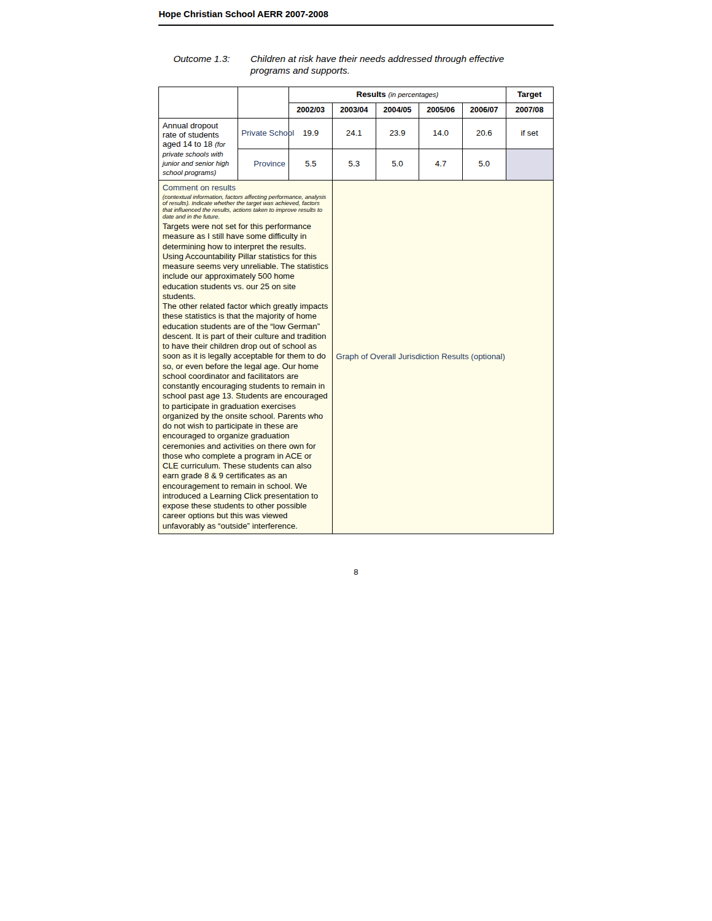Hope Christian School AERR 2007-2008
Outcome 1.3: Children at risk have their needs addressed through effective programs and supports.
| | | Results (in percentages) | Target |
| 2002/03 | 2003/04 | 2004/05 | 2005/06 | 2006/07 | 2007/08 |
| Annual dropout rate of students aged 14 to 18 (for private schools with junior and senior high school programs) | Private School | 19.9 | 24.1 | 23.9 | 14.0 | 20.6 | if set |
| Province | 5.5 | 5.3 | 5.0 | 4.7 | 5.0 | |
| Comment on results (contextual information, factors affecting performance, analysis of results). Indicate whether the target was achieved, factors that influenced the results, actions taken to improve results to date and in the future. Targets were not set for this performance measure as I still have some difficulty in determining how to interpret the results. Using Accountability Pillar statistics for this measure seems very unreliable. The statistics include our approximately 500 home education students vs. our 25 on site students. The other related factor which greatly impacts these statistics is that the majority of home education students are of the “low German” descent. It is part of their culture and tradition to have their children drop out of school as soon as it is legally acceptable for them to do so, or even before the legal age. Our home school coordinator and facilitators are constantly encouraging students to remain in school past age 13. Students are encouraged to participate in graduation exercises organized by the onsite school. Parents who do not wish to participate in these are encouraged to organize graduation ceremonies and activities on there own for those who complete a program in ACE or CLE curriculum. These students can also earn grade 8 & 9 certificates as an encouragement to remain in school. We introduced a Learning Click presentation to expose these students to other possible career options but this was viewed unfavorably as “outside” interference. | Graph of Overall Jurisdiction Results (optional) |
8